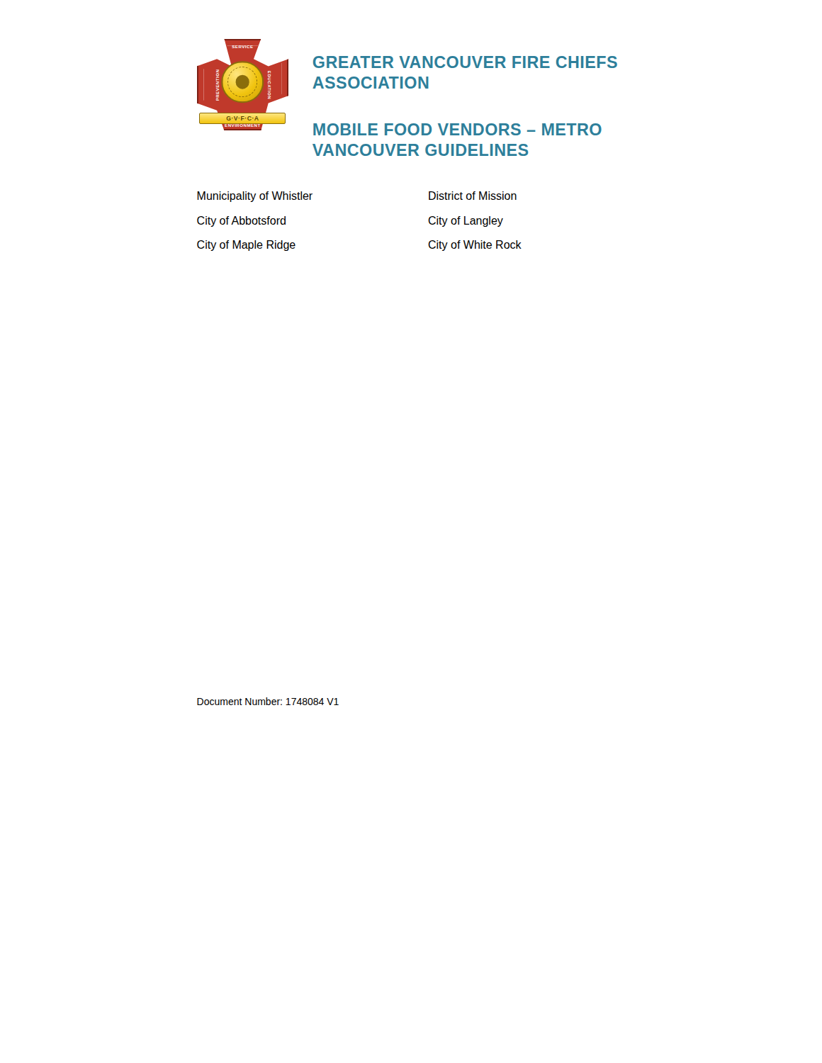Service Prevention Education Environment
G·V·F·C·A
GREATER VANCOUVER FIRE CHIEFS ASSOCIATION
MOBILE FOOD VENDORS – METRO VANCOUVER GUIDELINES
Municipality of Whistler
District of Mission
City of Abbotsford
City of Langley
City of Maple Ridge
City of White Rock
Document Number: 1748084 V1